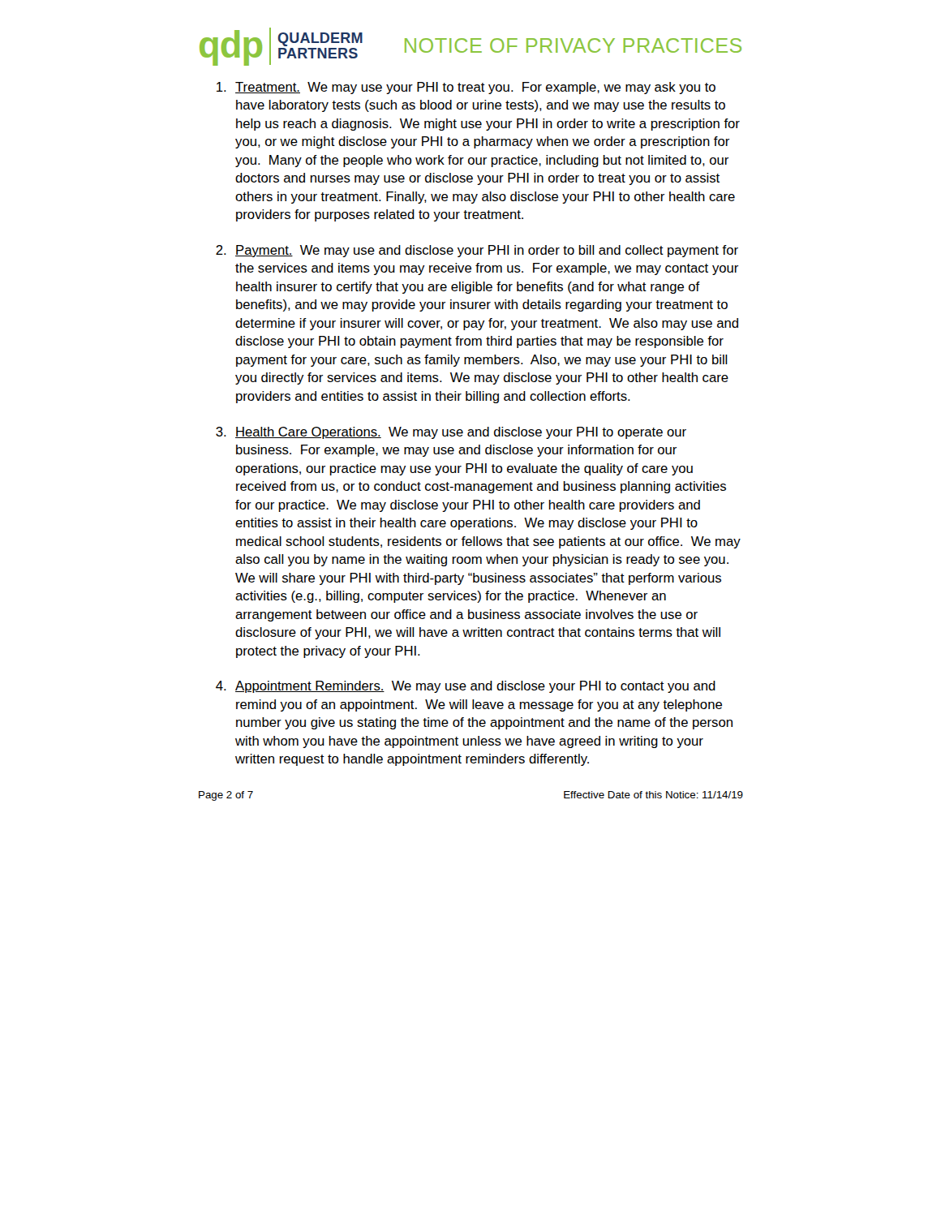qdp QUALDERM
PARTNERS
NOTICE OF PRIVACY PRACTICES
Treatment. We may use your PHI to treat you. For example, we may ask you to have laboratory tests (such as blood or urine tests), and we may use the results to help us reach a diagnosis. We might use your PHI in order to write a prescription for you, or we might disclose your PHI to a pharmacy when we order a prescription for you. Many of the people who work for our practice, including but not limited to, our doctors and nurses may use or disclose your PHI in order to treat you or to assist others in your treatment. Finally, we may also disclose your PHI to other health care providers for purposes related to your treatment.
Payment. We may use and disclose your PHI in order to bill and collect payment for the services and items you may receive from us. For example, we may contact your health insurer to certify that you are eligible for benefits (and for what range of benefits), and we may provide your insurer with details regarding your treatment to determine if your insurer will cover, or pay for, your treatment. We also may use and disclose your PHI to obtain payment from third parties that may be responsible for payment for your care, such as family members. Also, we may use your PHI to bill you directly for services and items. We may disclose your PHI to other health care providers and entities to assist in their billing and collection efforts.
Health Care Operations. We may use and disclose your PHI to operate our business. For example, we may use and disclose your information for our operations, our practice may use your PHI to evaluate the quality of care you received from us, or to conduct cost-management and business planning activities for our practice. We may disclose your PHI to other health care providers and entities to assist in their health care operations. We may disclose your PHI to medical school students, residents or fellows that see patients at our office. We may also call you by name in the waiting room when your physician is ready to see you. We will share your PHI with third-party “business associates” that perform various activities (e.g., billing, computer services) for the practice. Whenever an arrangement between our office and a business associate involves the use or disclosure of your PHI, we will have a written contract that contains terms that will protect the privacy of your PHI.
Appointment Reminders. We may use and disclose your PHI to contact you and remind you of an appointment. We will leave a message for you at any telephone number you give us stating the time of the appointment and the name of the person with whom you have the appointment unless we have agreed in writing to your written request to handle appointment reminders differently.
Page 2 of 7 Effective Date of this Notice: 11/14/19